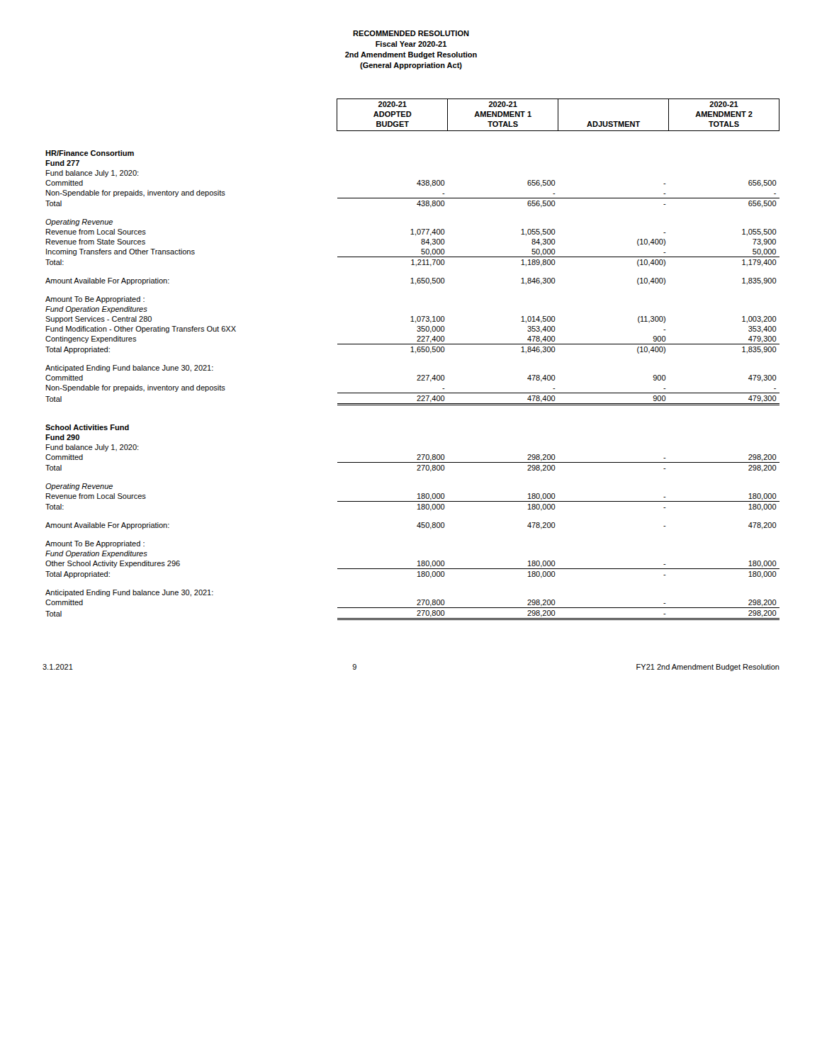RECOMMENDED RESOLUTION
Fiscal Year 2020-21
2nd Amendment Budget Resolution
(General Appropriation Act)
| | 2020-21 ADOPTED BUDGET | 2020-21 AMENDMENT 1 TOTALS | ADJUSTMENT | 2020-21 AMENDMENT 2 TOTALS |
| HR/Finance Consortium | |
| Fund 277 | |
| Fund balance July 1, 2020: | |
| Committed | 438,800 | 656,500 | - | 656,500 |
| Non-Spendable for prepaids, inventory and deposits | - | - | - | - |
| Total | 438,800 | 656,500 | - | 656,500 |
| Operating Revenue | |
| Revenue from Local Sources | 1,077,400 | 1,055,500 | - | 1,055,500 |
| Revenue from State Sources | 84,300 | 84,300 | (10,400) | 73,900 |
| Incoming Transfers and Other Transactions | 50,000 | 50,000 | - | 50,000 |
| Total: | 1,211,700 | 1,189,800 | (10,400) | 1,179,400 |
| Amount Available For Appropriation: | 1,650,500 | 1,846,300 | (10,400) | 1,835,900 |
| Amount To Be Appropriated : | |
| Fund Operation Expenditures | |
| Support Services - Central 280 | 1,073,100 | 1,014,500 | (11,300) | 1,003,200 |
| Fund Modification - Other Operating Transfers Out 6XX | 350,000 | 353,400 | - | 353,400 |
| Contingency Expenditures | 227,400 | 478,400 | 900 | 479,300 |
| Total Appropriated: | 1,650,500 | 1,846,300 | (10,400) | 1,835,900 |
| Anticipated Ending Fund balance June 30, 2021: | |
| Committed | 227,400 | 478,400 | 900 | 479,300 |
| Non-Spendable for prepaids, inventory and deposits | - | - | - | - |
| Total | 227,400 | 478,400 | 900 | 479,300 |
| School Activities Fund | |
| Fund 290 | |
| Fund balance July 1, 2020: | |
| Committed | 270,800 | 298,200 | - | 298,200 |
| Total | 270,800 | 298,200 | - | 298,200 |
| Operating Revenue | |
| Revenue from Local Sources | 180,000 | 180,000 | - | 180,000 |
| Total: | 180,000 | 180,000 | - | 180,000 |
| Amount Available For Appropriation: | 450,800 | 478,200 | - | 478,200 |
| Amount To Be Appropriated : | |
| Fund Operation Expenditures | |
| Other School Activity Expenditures 296 | 180,000 | 180,000 | - | 180,000 |
| Total Appropriated: | 180,000 | 180,000 | - | 180,000 |
| Anticipated Ending Fund balance June 30, 2021: | |
| Committed | 270,800 | 298,200 | - | 298,200 |
| Total | 270,800 | 298,200 | - | 298,200 |
3.1.2021
9
FY21 2nd Amendment Budget Resolution